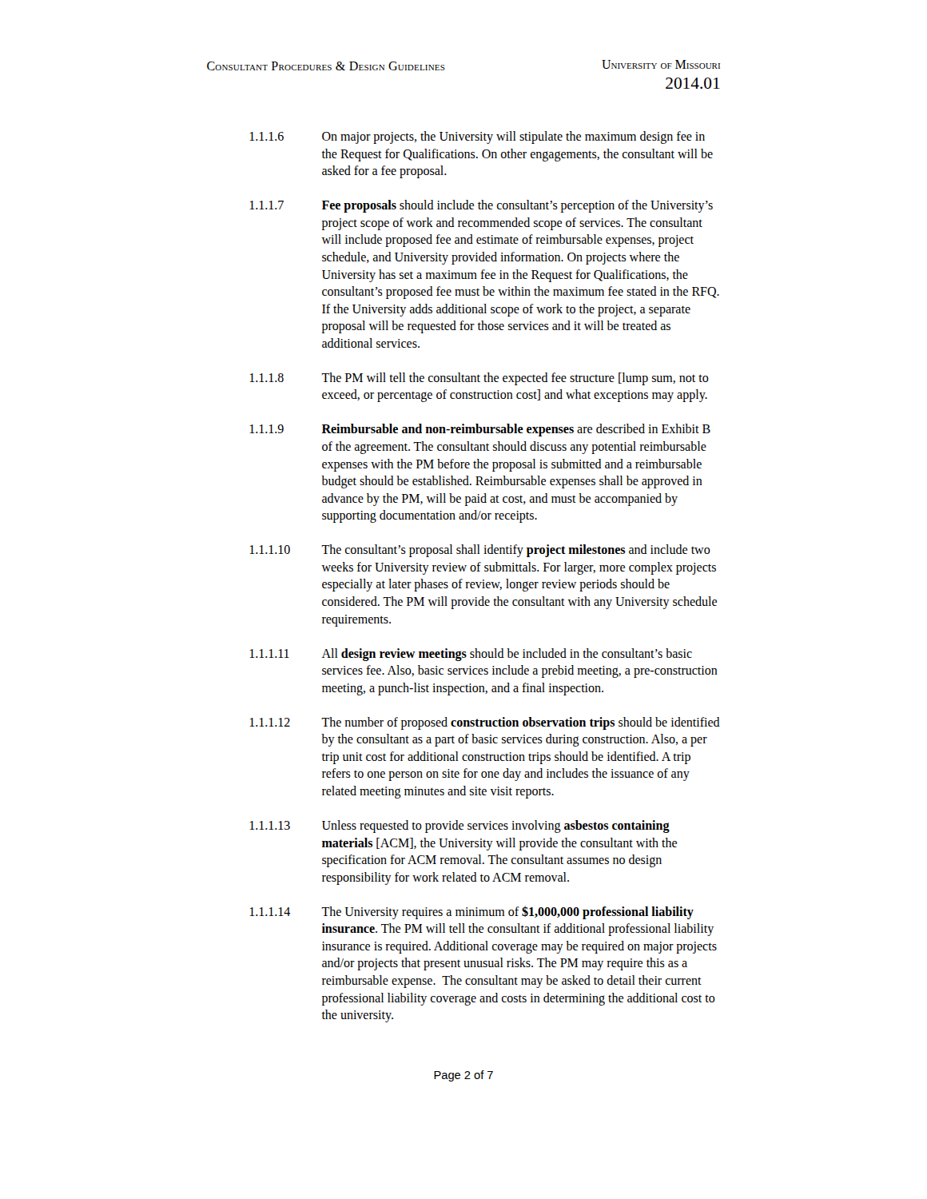Consultant Procedures & Design Guidelines
University of Missouri 2014.01
1.1.1.6
On major projects, the University will stipulate the maximum design fee in the Request for Qualifications. On other engagements, the consultant will be asked for a fee proposal.
1.1.1.7
Fee proposals should include the consultant’s perception of the University’s project scope of work and recommended scope of services. The consultant will include proposed fee and estimate of reimbursable expenses, project schedule, and University provided information. On projects where the University has set a maximum fee in the Request for Qualifications, the consultant’s proposed fee must be within the maximum fee stated in the RFQ. If the University adds additional scope of work to the project, a separate proposal will be requested for those services and it will be treated as additional services.
1.1.1.8
The PM will tell the consultant the expected fee structure [lump sum, not to exceed, or percentage of construction cost] and what exceptions may apply.
1.1.1.9
Reimbursable and non-reimbursable expenses are described in Exhibit B of the agreement. The consultant should discuss any potential reimbursable expenses with the PM before the proposal is submitted and a reimbursable budget should be established. Reimbursable expenses shall be approved in advance by the PM, will be paid at cost, and must be accompanied by supporting documentation and/or receipts.
1.1.1.10
The consultant’s proposal shall identify project milestones and include two weeks for University review of submittals. For larger, more complex projects especially at later phases of review, longer review periods should be considered. The PM will provide the consultant with any University schedule requirements.
1.1.1.11
All design review meetings should be included in the consultant’s basic services fee. Also, basic services include a prebid meeting, a pre-construction meeting, a punch-list inspection, and a final inspection.
1.1.1.12
The number of proposed construction observation trips should be identified by the consultant as a part of basic services during construction. Also, a per trip unit cost for additional construction trips should be identified. A trip refers to one person on site for one day and includes the issuance of any related meeting minutes and site visit reports.
1.1.1.13
Unless requested to provide services involving asbestos containing materials [ACM], the University will provide the consultant with the specification for ACM removal. The consultant assumes no design responsibility for work related to ACM removal.
1.1.1.14
The University requires a minimum of $1,000,000 professional liability insurance. The PM will tell the consultant if additional professional liability insurance is required. Additional coverage may be required on major projects and/or projects that present unusual risks. The PM may require this as a reimbursable expense. The consultant may be asked to detail their current professional liability coverage and costs in determining the additional cost to the university.
Page 2 of 7